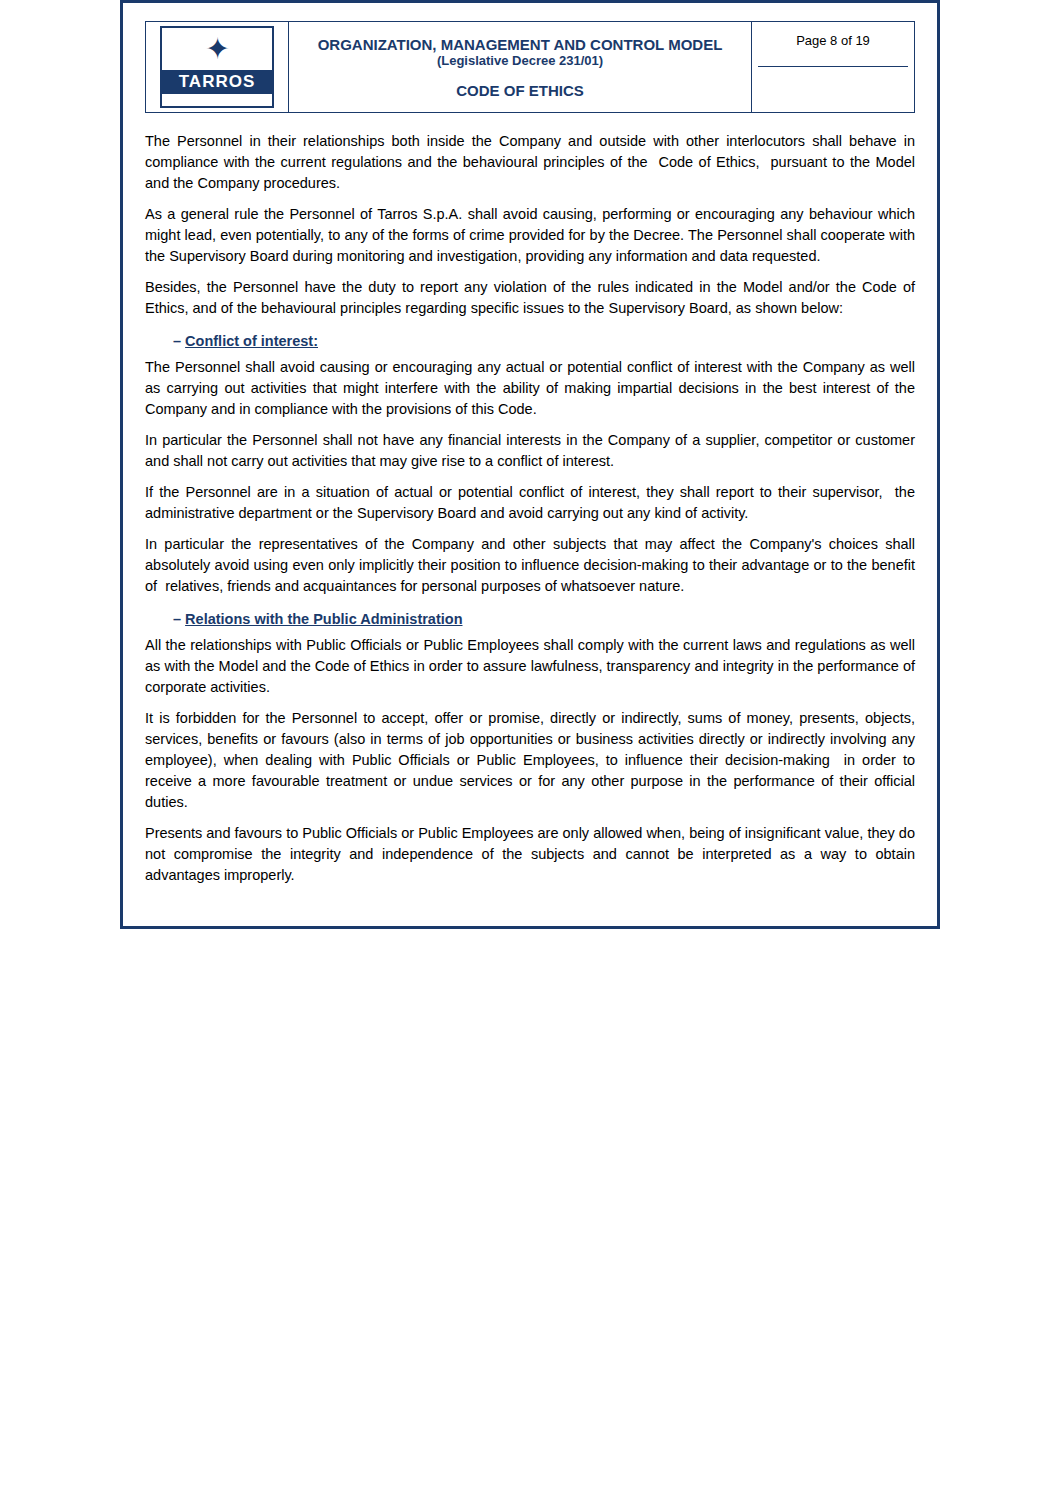| ✦ TARROS | ORGANIZATION, MANAGEMENT AND CONTROL MODEL (Legislative Decree 231/01) CODE OF ETHICS | Page 8 of 19 |
The Personnel in their relationships both inside the Company and outside with other interlocutors shall behave in compliance with the current regulations and the behavioural principles of the Code of Ethics, pursuant to the Model and the Company procedures.
As a general rule the Personnel of Tarros S.p.A. shall avoid causing, performing or encouraging any behaviour which might lead, even potentially, to any of the forms of crime provided for by the Decree. The Personnel shall cooperate with the Supervisory Board during monitoring and investigation, providing any information and data requested.
Besides, the Personnel have the duty to report any violation of the rules indicated in the Model and/or the Code of Ethics, and of the behavioural principles regarding specific issues to the Supervisory Board, as shown below:
Conflict of interest:
The Personnel shall avoid causing or encouraging any actual or potential conflict of interest with the Company as well as carrying out activities that might interfere with the ability of making impartial decisions in the best interest of the Company and in compliance with the provisions of this Code.
In particular the Personnel shall not have any financial interests in the Company of a supplier, competitor or customer and shall not carry out activities that may give rise to a conflict of interest.
If the Personnel are in a situation of actual or potential conflict of interest, they shall report to their supervisor, the administrative department or the Supervisory Board and avoid carrying out any kind of activity.
In particular the representatives of the Company and other subjects that may affect the Company's choices shall absolutely avoid using even only implicitly their position to influence decision-making to their advantage or to the benefit of relatives, friends and acquaintances for personal purposes of whatsoever nature.
Relations with the Public Administration
All the relationships with Public Officials or Public Employees shall comply with the current laws and regulations as well as with the Model and the Code of Ethics in order to assure lawfulness, transparency and integrity in the performance of corporate activities.
It is forbidden for the Personnel to accept, offer or promise, directly or indirectly, sums of money, presents, objects, services, benefits or favours (also in terms of job opportunities or business activities directly or indirectly involving any employee), when dealing with Public Officials or Public Employees, to influence their decision-making in order to receive a more favourable treatment or undue services or for any other purpose in the performance of their official duties.
Presents and favours to Public Officials or Public Employees are only allowed when, being of insignificant value, they do not compromise the integrity and independence of the subjects and cannot be interpreted as a way to obtain advantages improperly.